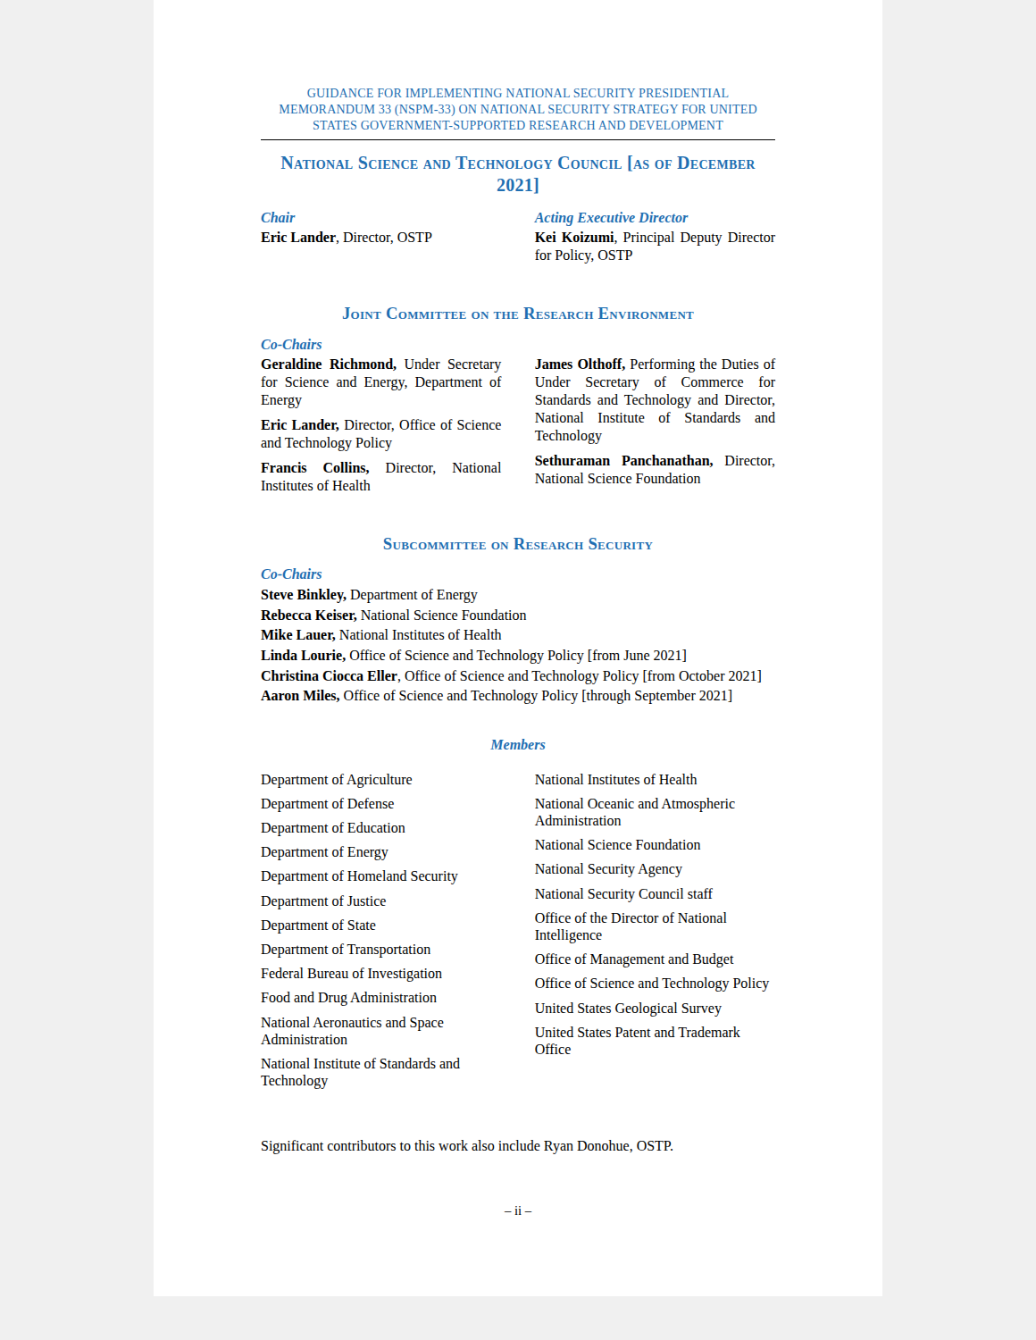Guidance for Implementing National Security Presidential Memorandum 33 (NSPM-33) on National Security Strategy for United States Government-Supported Research and Development
National Science and Technology Council [as of December 2021]
Chair
Eric Lander, Director, OSTP
Acting Executive Director
Kei Koizumi, Principal Deputy Director for Policy, OSTP
Joint Committee on the Research Environment
Co-Chairs
Geraldine Richmond, Under Secretary for Science and Energy, Department of Energy
Eric Lander, Director, Office of Science and Technology Policy
Francis Collins, Director, National Institutes of Health
James Olthoff, Performing the Duties of Under Secretary of Commerce for Standards and Technology and Director, National Institute of Standards and Technology
Sethuraman Panchanathan, Director, National Science Foundation
Subcommittee on Research Security
Co-Chairs
Steve Binkley, Department of Energy
Rebecca Keiser, National Science Foundation
Mike Lauer, National Institutes of Health
Linda Lourie, Office of Science and Technology Policy [from June 2021]
Christina Ciocca Eller, Office of Science and Technology Policy [from October 2021]
Aaron Miles, Office of Science and Technology Policy [through September 2021]
Members
Department of Agriculture
Department of Defense
Department of Education
Department of Energy
Department of Homeland Security
Department of Justice
Department of State
Department of Transportation
Federal Bureau of Investigation
Food and Drug Administration
National Aeronautics and Space Administration
National Institute of Standards and Technology
National Institutes of Health
National Oceanic and Atmospheric Administration
National Science Foundation
National Security Agency
National Security Council staff
Office of the Director of National Intelligence
Office of Management and Budget
Office of Science and Technology Policy
United States Geological Survey
United States Patent and Trademark Office
Significant contributors to this work also include Ryan Donohue, OSTP.
– ii –